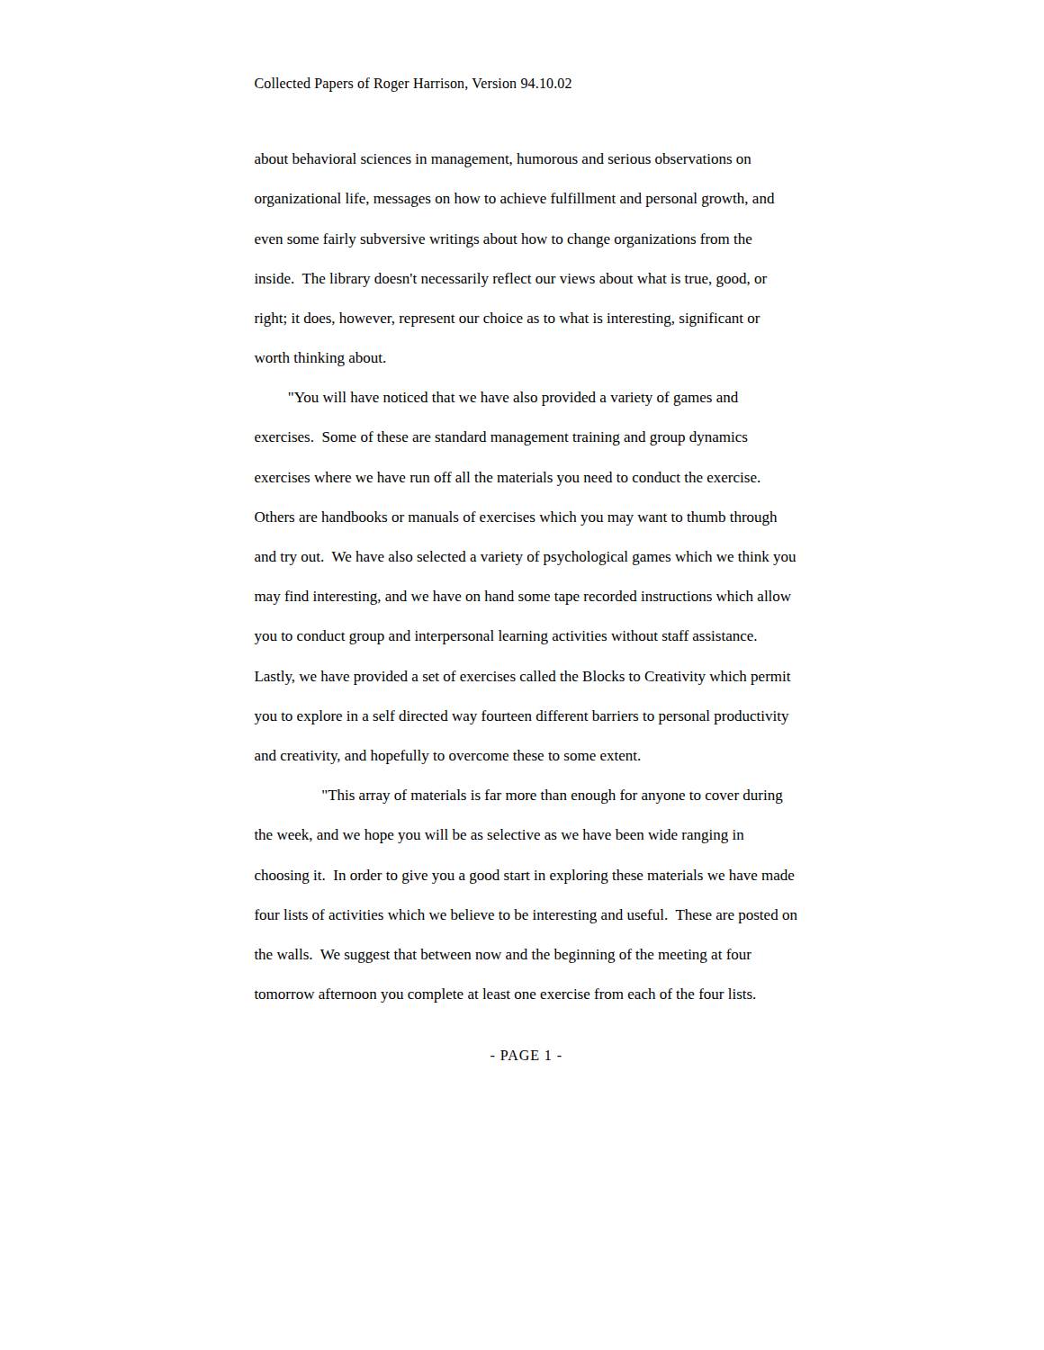Collected Papers of Roger Harrison, Version 94.10.02
about behavioral sciences in management, humorous and serious observations on organizational life, messages on how to achieve fulfillment and personal growth, and even some fairly subversive writings about how to change organizations from the inside. The library doesn't necessarily reflect our views about what is true, good, or right; it does, however, represent our choice as to what is interesting, significant or worth thinking about.
"You will have noticed that we have also provided a variety of games and exercises. Some of these are standard management training and group dynamics exercises where we have run off all the materials you need to conduct the exercise. Others are handbooks or manuals of exercises which you may want to thumb through and try out. We have also selected a variety of psychological games which we think you may find interesting, and we have on hand some tape recorded instructions which allow you to conduct group and interpersonal learning activities without staff assistance. Lastly, we have provided a set of exercises called the Blocks to Creativity which permit you to explore in a self directed way fourteen different barriers to personal productivity and creativity, and hopefully to overcome these to some extent.
"This array of materials is far more than enough for anyone to cover during the week, and we hope you will be as selective as we have been wide ranging in choosing it. In order to give you a good start in exploring these materials we have made four lists of activities which we believe to be interesting and useful. These are posted on the walls. We suggest that between now and the beginning of the meeting at four tomorrow afternoon you complete at least one exercise from each of the four lists.
- PAGE 1 -